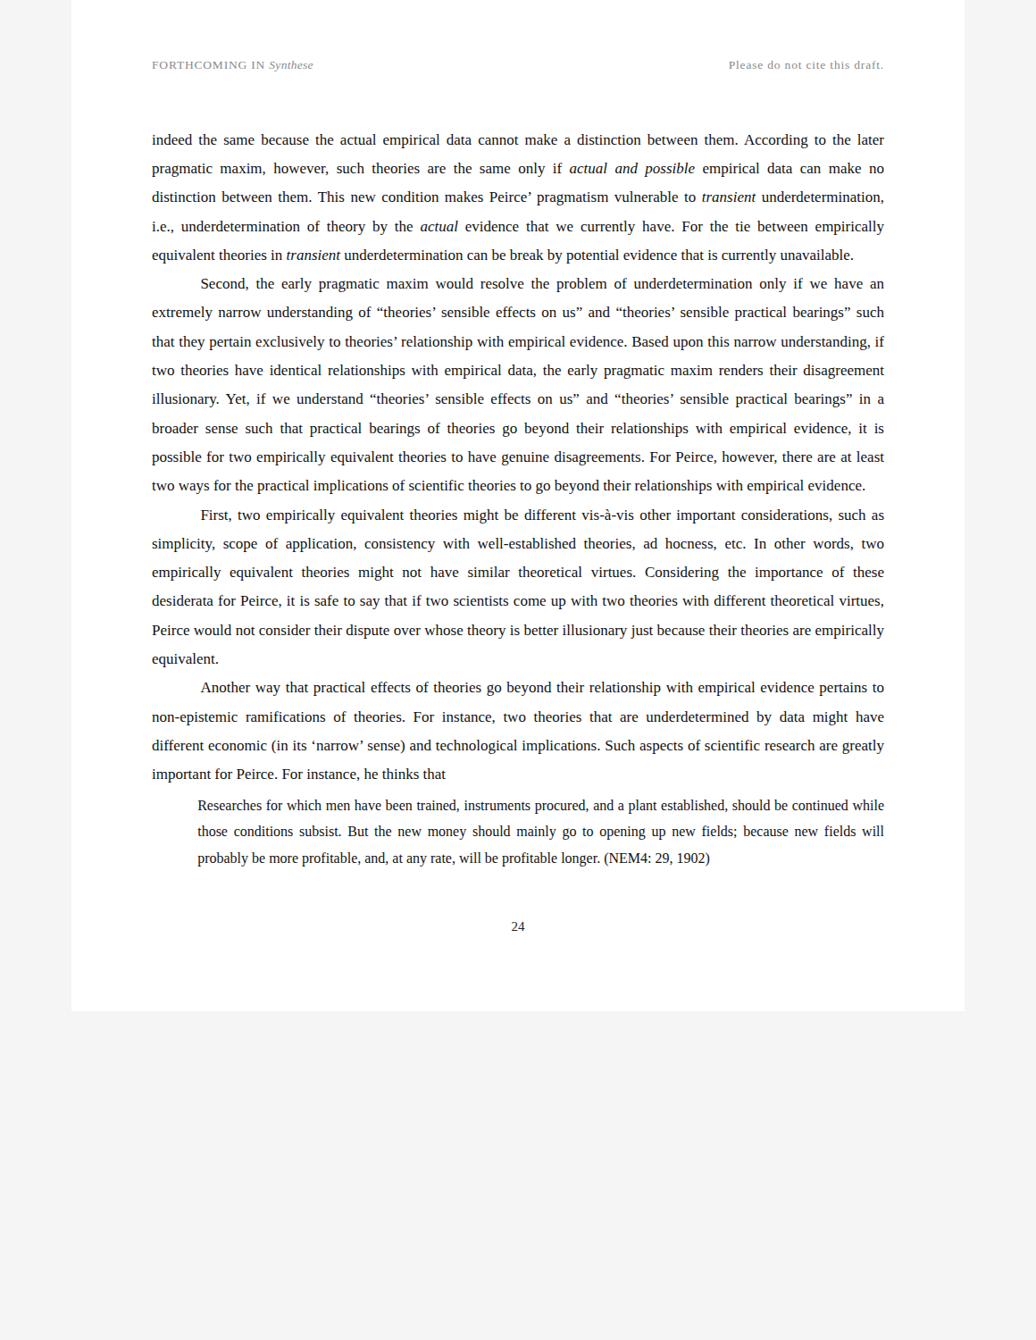Forthcoming in Synthese Please do not cite this draft.
indeed the same because the actual empirical data cannot make a distinction between them. According to the later pragmatic maxim, however, such theories are the same only if actual and possible empirical data can make no distinction between them. This new condition makes Peirce’ pragmatism vulnerable to transient underdetermination, i.e., underdetermination of theory by the actual evidence that we currently have. For the tie between empirically equivalent theories in transient underdetermination can be break by potential evidence that is currently unavailable.
Second, the early pragmatic maxim would resolve the problem of underdetermination only if we have an extremely narrow understanding of “theories’ sensible effects on us” and “theories’ sensible practical bearings” such that they pertain exclusively to theories’ relationship with empirical evidence. Based upon this narrow understanding, if two theories have identical relationships with empirical data, the early pragmatic maxim renders their disagreement illusionary. Yet, if we understand “theories’ sensible effects on us” and “theories’ sensible practical bearings” in a broader sense such that practical bearings of theories go beyond their relationships with empirical evidence, it is possible for two empirically equivalent theories to have genuine disagreements. For Peirce, however, there are at least two ways for the practical implications of scientific theories to go beyond their relationships with empirical evidence.
First, two empirically equivalent theories might be different vis-à-vis other important considerations, such as simplicity, scope of application, consistency with well-established theories, ad hocness, etc. In other words, two empirically equivalent theories might not have similar theoretical virtues. Considering the importance of these desiderata for Peirce, it is safe to say that if two scientists come up with two theories with different theoretical virtues, Peirce would not consider their dispute over whose theory is better illusionary just because their theories are empirically equivalent.
Another way that practical effects of theories go beyond their relationship with empirical evidence pertains to non-epistemic ramifications of theories. For instance, two theories that are underdetermined by data might have different economic (in its ‘narrow’ sense) and technological implications. Such aspects of scientific research are greatly important for Peirce. For instance, he thinks that
Researches for which men have been trained, instruments procured, and a plant established, should be continued while those conditions subsist. But the new money should mainly go to opening up new fields; because new fields will probably be more profitable, and, at any rate, will be profitable longer. (NEM4: 29, 1902)
24